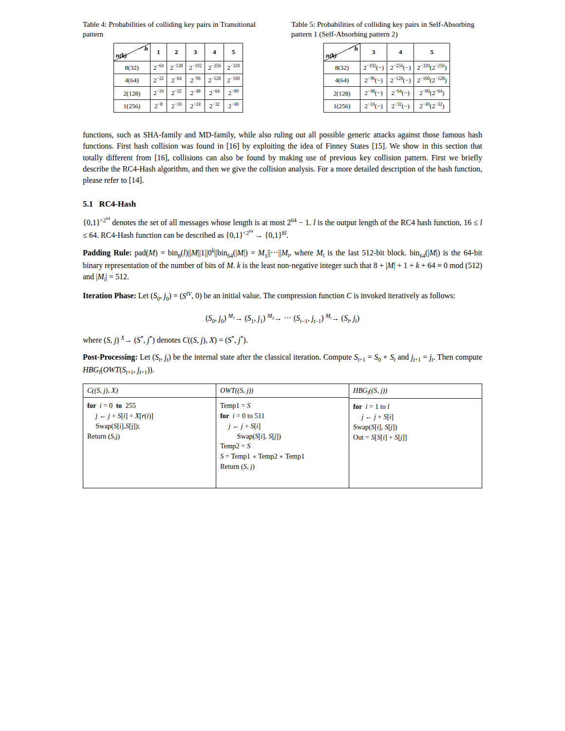Table 4: Probabilities of colliding key pairs in Transitional pattern
| h n(k) | 1 | 2 | 3 | 4 | 5 |
| --- | --- | --- | --- | --- | --- |
| 8(32) | 2 −64 | 2 −128 | 2 −192 | 2 −256 | 2 −320 |
| 4(64) | 2 −32 | 2 −64 | 2 −96 | 2 −128 | 2 −160 |
| 2(128) | 2 −16 | 2 −32 | 2 −48 | 2 −64 | 2 −80 |
| 1(256) | 2 −8 | 2 −16 | 2 −24 | 2 −32 | 2 −40 |
Table 5: Probabilities of colliding key pairs in Self-Absorbing pattern 1 (Self-Absorbing pattern 2)
| h n(k) | 3 | 4 | 5 |
| --- | --- | --- | --- |
| 8(32) | 2 −192 (−) | 2 −256 (−) | 2 −320 (2 −256 ) |
| 4(64) | 2 −96 (−) | 2 −128 (−) | 2 −160 (2 −128 ) |
| 2(128) | 2 −48 (−) | 2 −64 (−) | 2 −80 (2 −64 ) |
| 1(256) | 2 −24 (−) | 2 −32 (−) | 2 −40 (2 −32 ) |
functions, such as SHA-family and MD-family, while also ruling out all possible generic attacks against those famous hash functions. First hash collision was found in [16] by exploiting the idea of Finney States [15]. We show in this section that totally different from [16], collisions can also be found by making use of previous key collision pattern. First we briefly describe the RC4-Hash algorithm, and then we give the collision analysis. For a more detailed description of the hash function, please refer to [14].
5.1 RC4-Hash
{0,1}<264 denotes the set of all messages whose length is at most 264 − 1. l is the output length of the RC4 hash function, 16 ≤ l ≤ 64. RC4-Hash function can be described as {0,1}<264 → {0,1}8l.
Padding Rule: pad(M) = bin8(l)||M||1||0k||bin64(|M|) = M1||···||Mt, where Mt is the last 512-bit block. bin64(|M|) is the 64-bit binary representation of the number of bits of M. k is the least non-negative integer such that 8 + |M| + 1 + k + 64 ≡ 0 mod (512) and |Mi| = 512.
Iteration Phase: Let (S0, j0) = (SIV, 0) be an initial value. The compression function C is invoked iteratively as follows:
(S0, j0) M1→ (S1, j1) M2→ ··· (St−1, jt−1) Mt→ (St, jt)
where (S, j) X→ (S*, j*) denotes C((S, j), X) = (S*, j*).
Post-Processing: Let (St, jt) be the internal state after the classical iteration. Compute St+1 = S0 ∘ St and jt+1 = jt. Then compute HBGl(OWT(St+1, jt+1)).
C((S, j), X)
for i = 0 to 255
j ← j + S[i] + X[r(i)]
Swap(S[i],S[j]);
Return (S,j)
OWT((S, j))
Temp1 = S
for i = 0 to 511
j ← j + S[i]
Swap(S[i], S[j])
Temp2 = S
S = Temp1 ∘ Temp2 ∘ Temp1
Return (S, j)
HBGl((S, j))
for i = 1 to l
j ← j + S[i]
Swap(S[i], S[j])
Out = S[S[i] + S[j]]